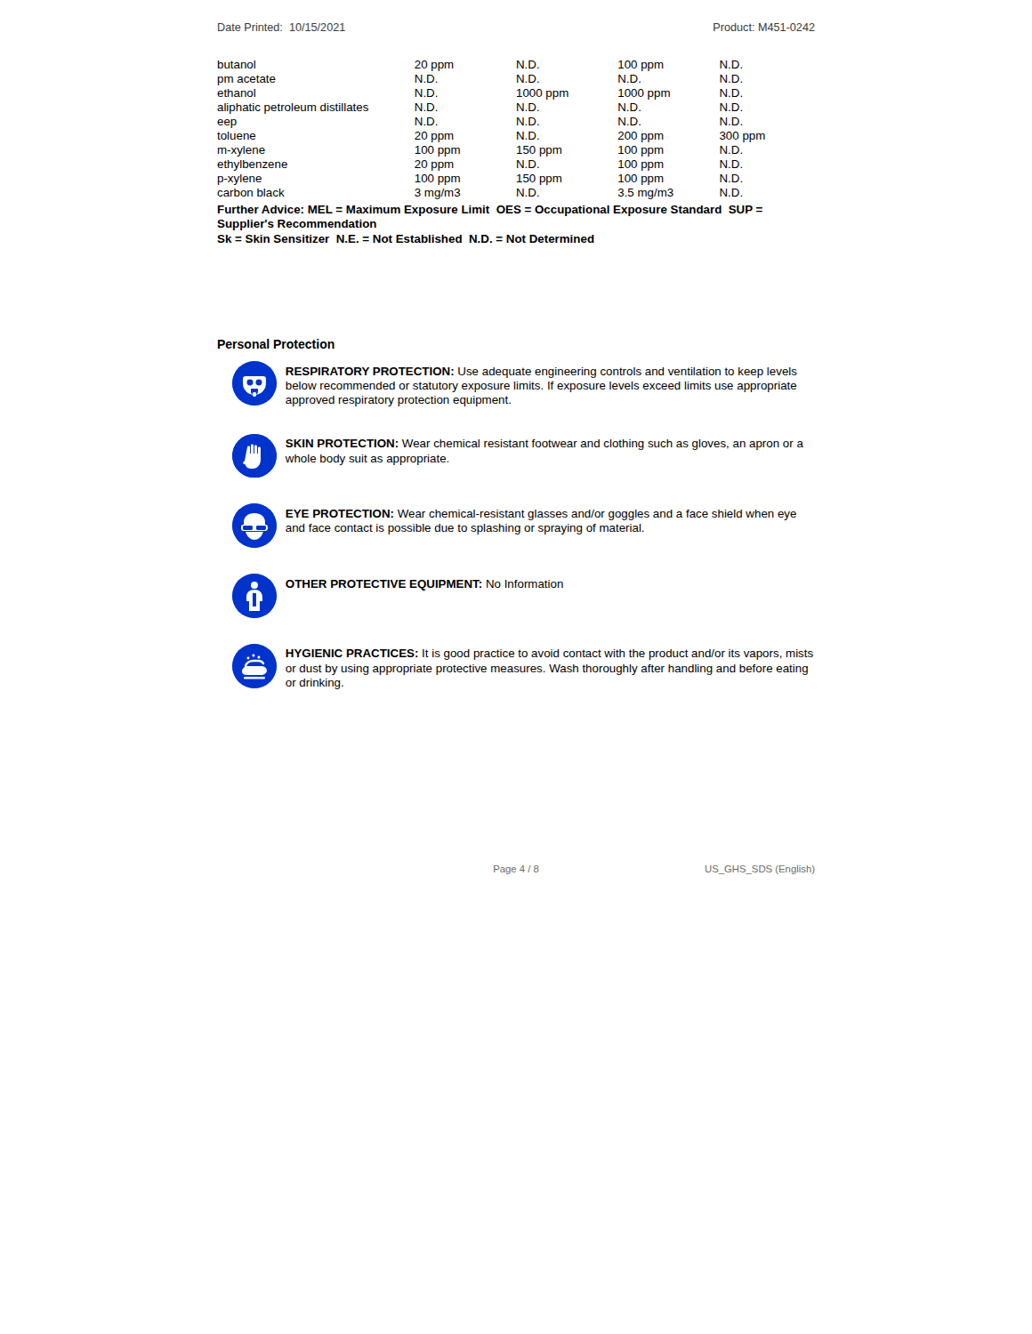Date Printed: 10/15/2021
Product: M451-0242
| butanol | 20 ppm | N.D. | 100 ppm | N.D. |
| pm acetate | N.D. | N.D. | N.D. | N.D. |
| ethanol | N.D. | 1000 ppm | 1000 ppm | N.D. |
| aliphatic petroleum distillates | N.D. | N.D. | N.D. | N.D. |
| eep | N.D. | N.D. | N.D. | N.D. |
| toluene | 20 ppm | N.D. | 200 ppm | 300 ppm |
| m-xylene | 100 ppm | 150 ppm | 100 ppm | N.D. |
| ethylbenzene | 20 ppm | N.D. | 100 ppm | N.D. |
| p-xylene | 100 ppm | 150 ppm | 100 ppm | N.D. |
| carbon black | 3 mg/m3 | N.D. | 3.5 mg/m3 | N.D. |
Further Advice: MEL = Maximum Exposure Limit OES = Occupational Exposure Standard SUP = Supplier's Recommendation
Sk = Skin Sensitizer N.E. = Not Established N.D. = Not Determined
Personal Protection
RESPIRATORY PROTECTION: Use adequate engineering controls and ventilation to keep levels below recommended or statutory exposure limits. If exposure levels exceed limits use appropriate approved respiratory protection equipment.
SKIN PROTECTION: Wear chemical resistant footwear and clothing such as gloves, an apron or a whole body suit as appropriate.
EYE PROTECTION: Wear chemical-resistant glasses and/or goggles and a face shield when eye and face contact is possible due to splashing or spraying of material.
OTHER PROTECTIVE EQUIPMENT: No Information
HYGIENIC PRACTICES: It is good practice to avoid contact with the product and/or its vapors, mists or dust by using appropriate protective measures. Wash thoroughly after handling and before eating or drinking.
Page 4 / 8
US_GHS_SDS (English)